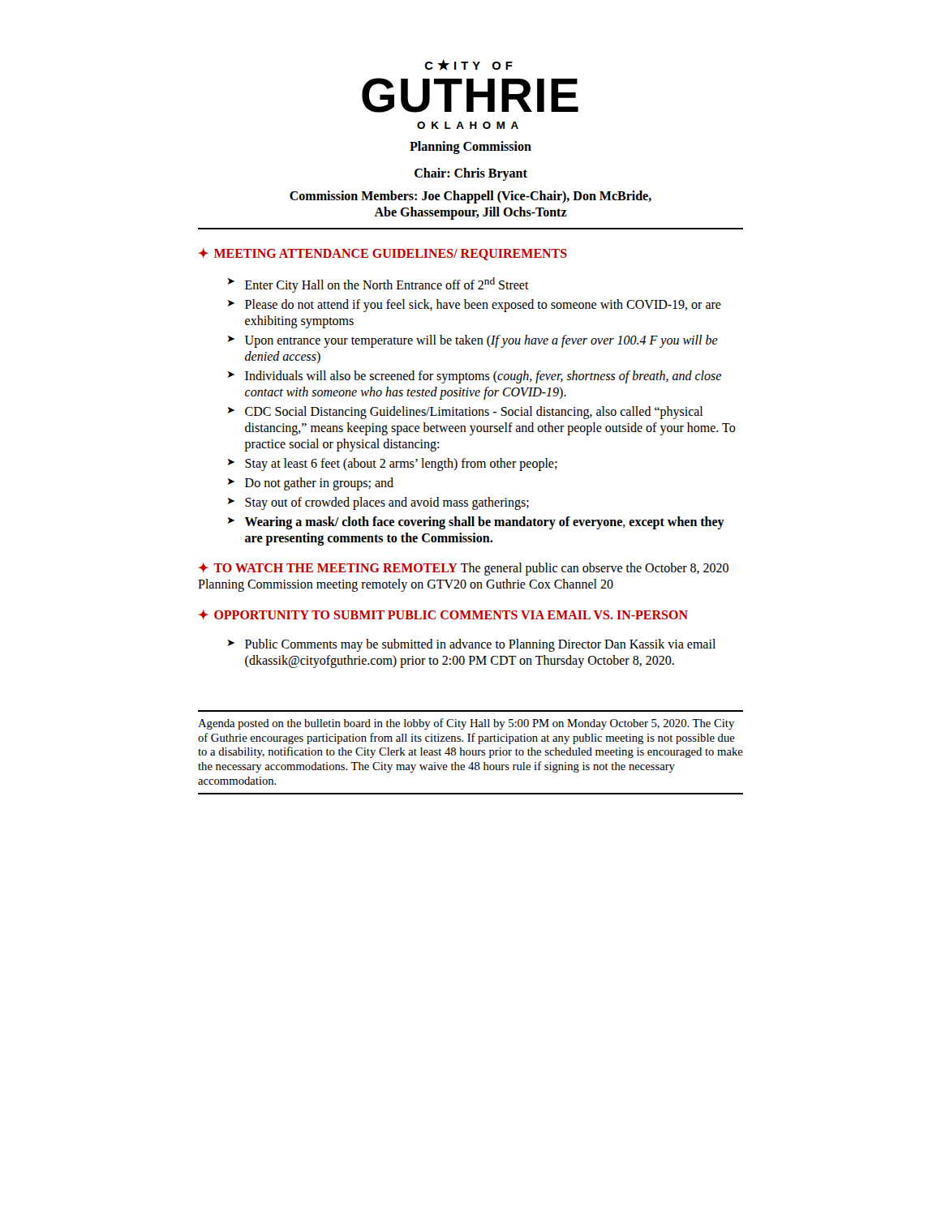C★ITY OF
GUTHRIE
OKLAHOMA
Planning Commission
Chair: Chris Bryant
Commission Members: Joe Chappell (Vice-Chair), Don McBride,
Abe Ghassempour, Jill Ochs-Tontz
✦MEETING ATTENDANCE GUIDELINES/ REQUIREMENTS
Enter City Hall on the North Entrance off of 2nd Street
Please do not attend if you feel sick, have been exposed to someone with COVID-19, or are exhibiting symptoms
Upon entrance your temperature will be taken (If you have a fever over 100.4 F you will be denied access)
Individuals will also be screened for symptoms (cough, fever, shortness of breath, and close contact with someone who has tested positive for COVID-19).
CDC Social Distancing Guidelines/Limitations - Social distancing, also called “physical distancing,” means keeping space between yourself and other people outside of your home. To practice social or physical distancing:
Stay at least 6 feet (about 2 arms’ length) from other people;
Do not gather in groups; and
Stay out of crowded places and avoid mass gatherings;
Wearing a mask/ cloth face covering shall be mandatory of everyone, except when they are presenting comments to the Commission.
✦TO WATCH THE MEETING REMOTELY The general public can observe the October 8, 2020 Planning Commission meeting remotely on GTV20 on Guthrie Cox Channel 20
✦OPPORTUNITY TO SUBMIT PUBLIC COMMENTS VIA EMAIL VS. IN-PERSON
Public Comments may be submitted in advance to Planning Director Dan Kassik via email (dkassik@cityofguthrie.com) prior to 2:00 PM CDT on Thursday October 8, 2020.
Agenda posted on the bulletin board in the lobby of City Hall by 5:00 PM on Monday October 5, 2020. The City of Guthrie encourages participation from all its citizens. If participation at any public meeting is not possible due to a disability, notification to the City Clerk at least 48 hours prior to the scheduled meeting is encouraged to make the necessary accommodations. The City may waive the 48 hours rule if signing is not the necessary accommodation.